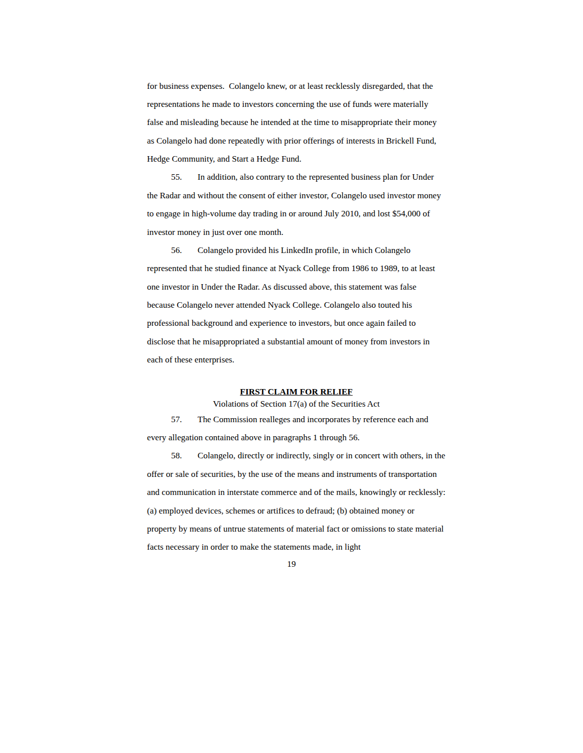for business expenses. Colangelo knew, or at least recklessly disregarded, that the representations he made to investors concerning the use of funds were materially false and misleading because he intended at the time to misappropriate their money as Colangelo had done repeatedly with prior offerings of interests in Brickell Fund, Hedge Community, and Start a Hedge Fund.
55. In addition, also contrary to the represented business plan for Under the Radar and without the consent of either investor, Colangelo used investor money to engage in high-volume day trading in or around July 2010, and lost $54,000 of investor money in just over one month.
56. Colangelo provided his LinkedIn profile, in which Colangelo represented that he studied finance at Nyack College from 1986 to 1989, to at least one investor in Under the Radar. As discussed above, this statement was false because Colangelo never attended Nyack College. Colangelo also touted his professional background and experience to investors, but once again failed to disclose that he misappropriated a substantial amount of money from investors in each of these enterprises.
FIRST CLAIM FOR RELIEF
Violations of Section 17(a) of the Securities Act
57. The Commission realleges and incorporates by reference each and every allegation contained above in paragraphs 1 through 56.
58. Colangelo, directly or indirectly, singly or in concert with others, in the offer or sale of securities, by the use of the means and instruments of transportation and communication in interstate commerce and of the mails, knowingly or recklessly: (a) employed devices, schemes or artifices to defraud; (b) obtained money or property by means of untrue statements of material fact or omissions to state material facts necessary in order to make the statements made, in light
19